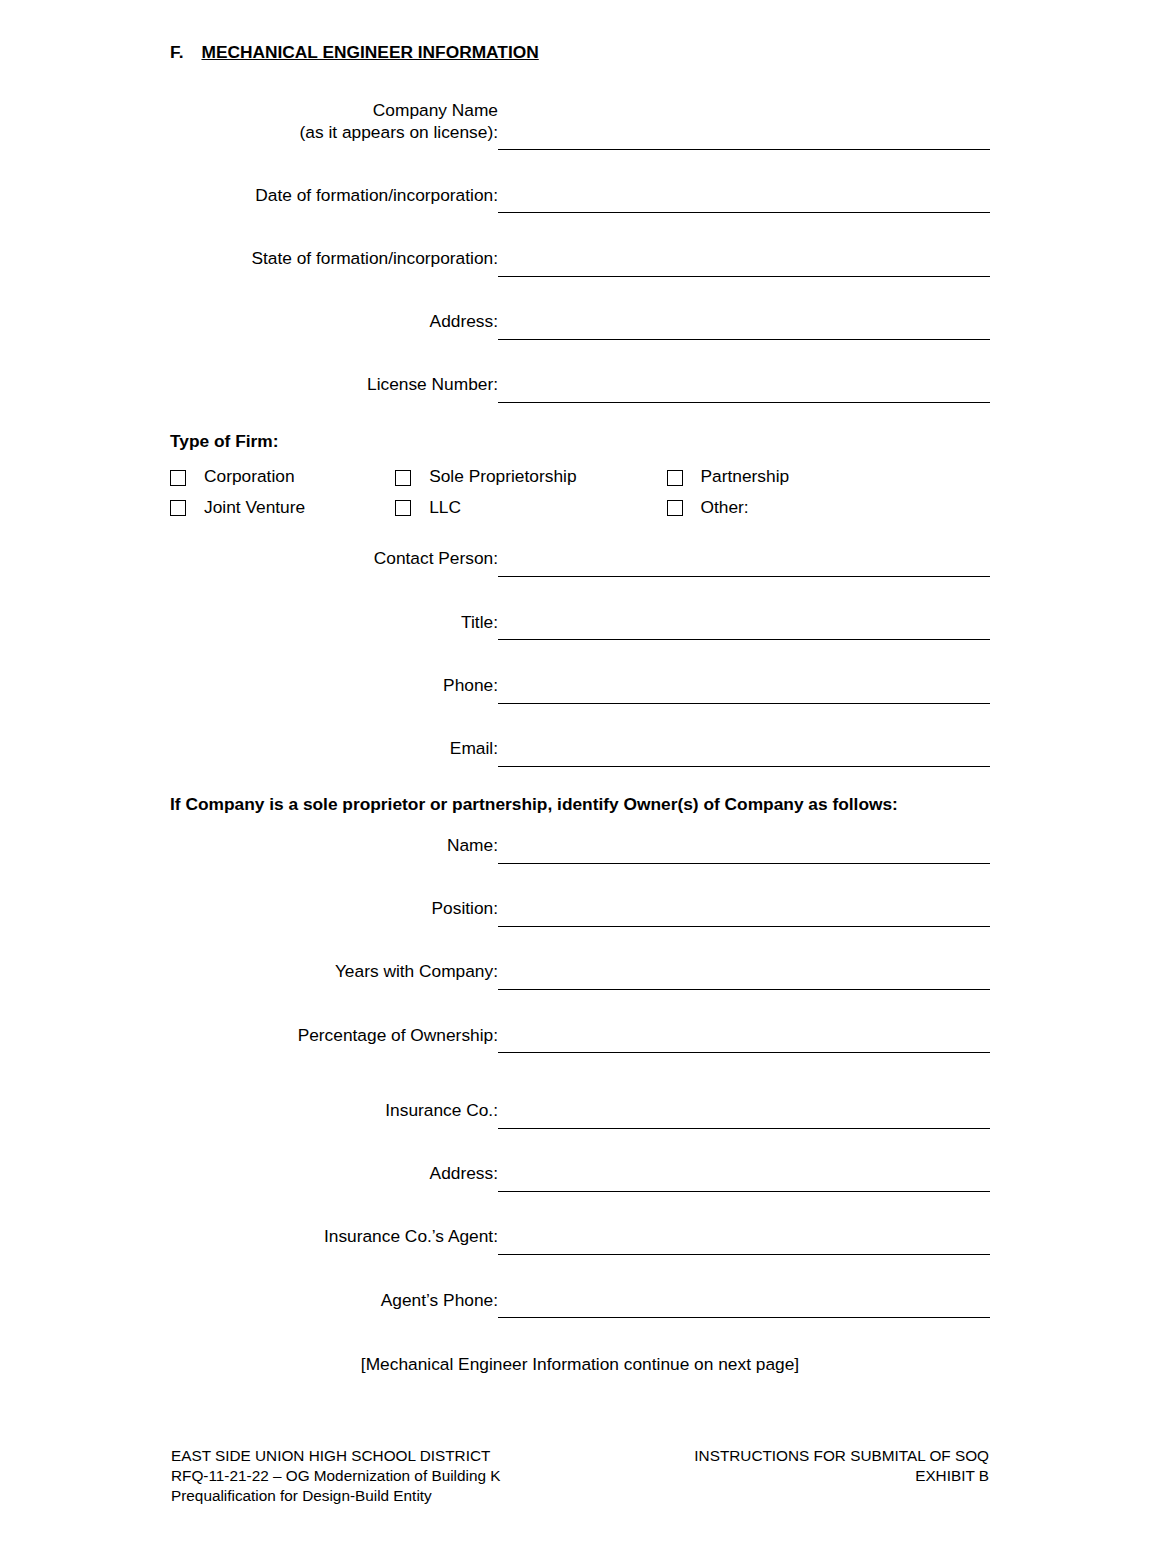F.
MECHANICAL ENGINEER INFORMATION
| Company Name (as it appears on license): | |
| Date of formation/incorporation: | |
| State of formation/incorporation: | |
| Address: | |
| License Number: | |
Type of Firm:
| | Corporation | | Sole Proprietorship | | Partnership |
| | Joint Venture | | LLC | | Other: |
| Contact Person: | |
| Title: | |
| Phone: | |
| Email: | |
If Company is a sole proprietor or partnership, identify Owner(s) of Company as follows:
| Name: | |
| Position: | |
| Years with Company: | |
| Percentage of Ownership: | |
| Insurance Co.: | |
| Address: | |
| Insurance Co.’s Agent: | |
| Agent’s Phone: | |
[Mechanical Engineer Information continue on next page]
| EAST SIDE UNION HIGH SCHOOL DISTRICT RFQ-11-21-22 – OG Modernization of Building K Prequalification for Design-Build Entity | INSTRUCTIONS FOR SUBMITAL OF SOQ EXHIBIT B |